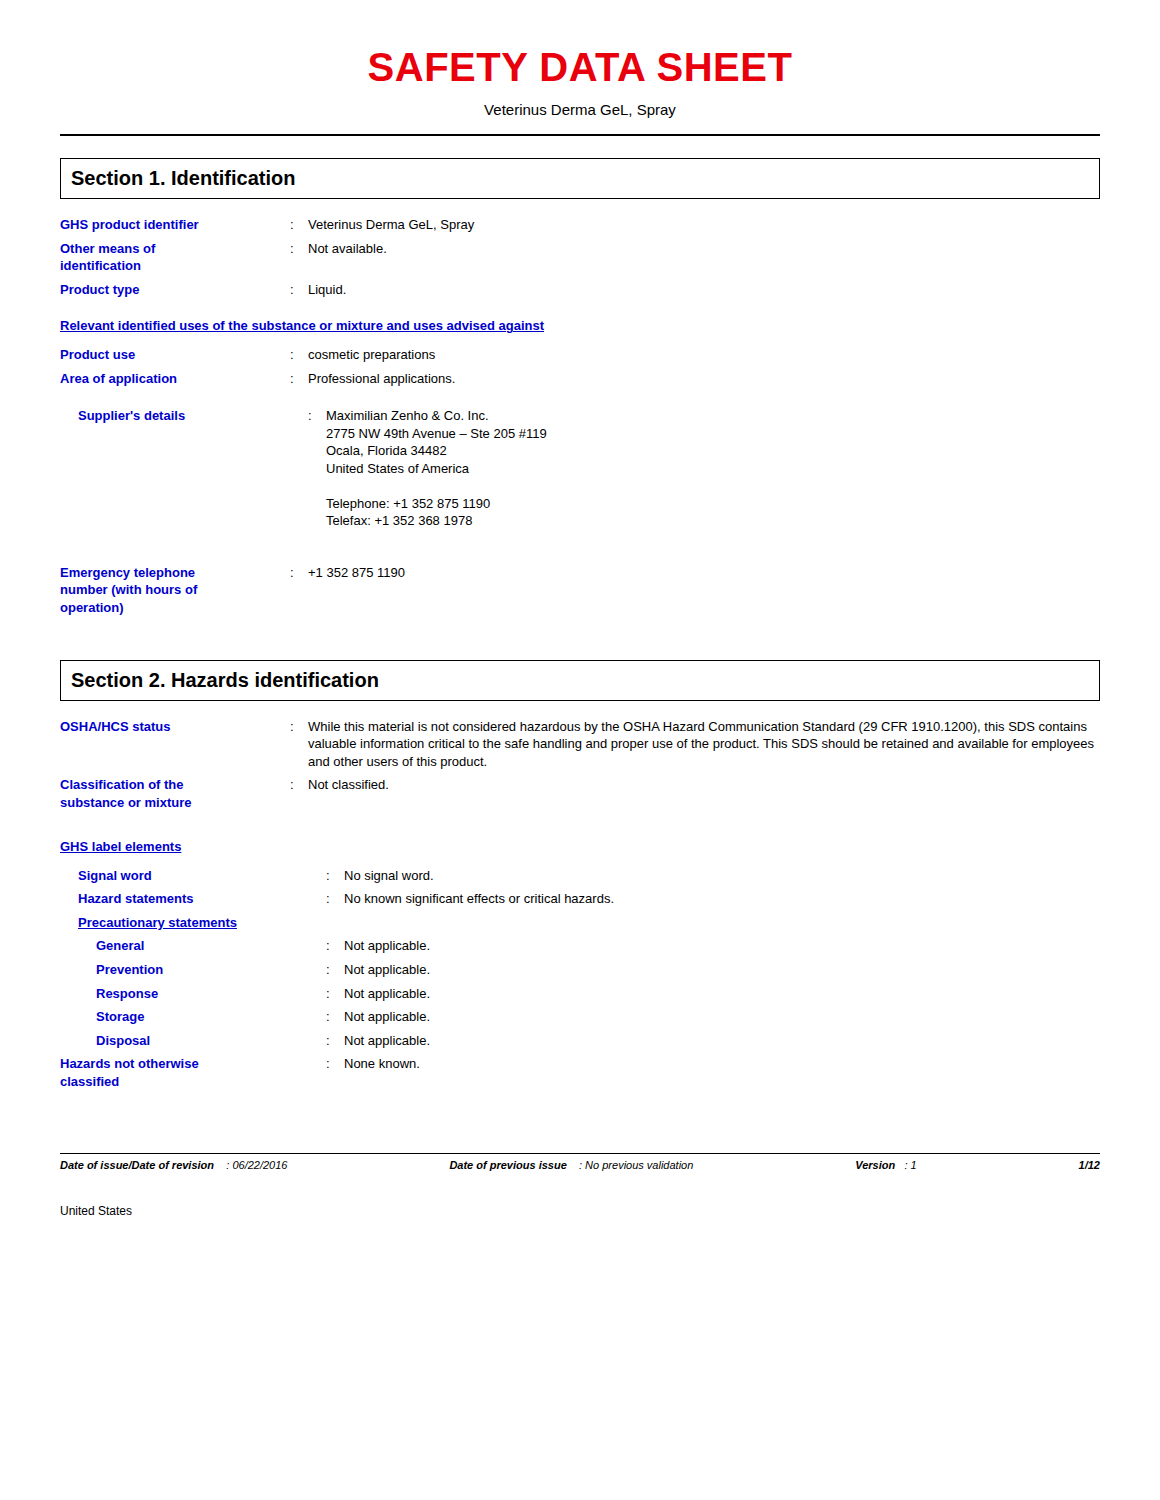SAFETY DATA SHEET
Veterinus Derma GeL, Spray
Section 1. Identification
| GHS product identifier | : | Veterinus Derma GeL, Spray |
| Other means of identification | : | Not available. |
| Product type | : | Liquid. |
Relevant identified uses of the substance or mixture and uses advised against
| Product use | : | cosmetic preparations |
| Area of application | : | Professional applications. |
| Supplier's details | : | Maximilian Zenho & Co. Inc. 2775 NW 49th Avenue – Ste 205 #119 Ocala, Florida 34482 United States of America Telephone: +1 352 875 1190 Telefax: +1 352 368 1978 |
| Emergency telephone number (with hours of operation) | : | +1 352 875 1190 |
Section 2. Hazards identification
| OSHA/HCS status | : | While this material is not considered hazardous by the OSHA Hazard Communication Standard (29 CFR 1910.1200), this SDS contains valuable information critical to the safe handling and proper use of the product. This SDS should be retained and available for employees and other users of this product. |
| Classification of the substance or mixture | : | Not classified. |
GHS label elements
| Signal word | : | No signal word. |
| Hazard statements | : | No known significant effects or critical hazards. |
| Precautionary statements | | |
| General | : | Not applicable. |
| Prevention | : | Not applicable. |
| Response | : | Not applicable. |
| Storage | : | Not applicable. |
| Disposal | : | Not applicable. |
| Hazards not otherwise classified | : | None known. |
Date of issue/Date of revision : 06/22/2016
Date of previous issue : No previous validation
Version : 1
1/12
United States